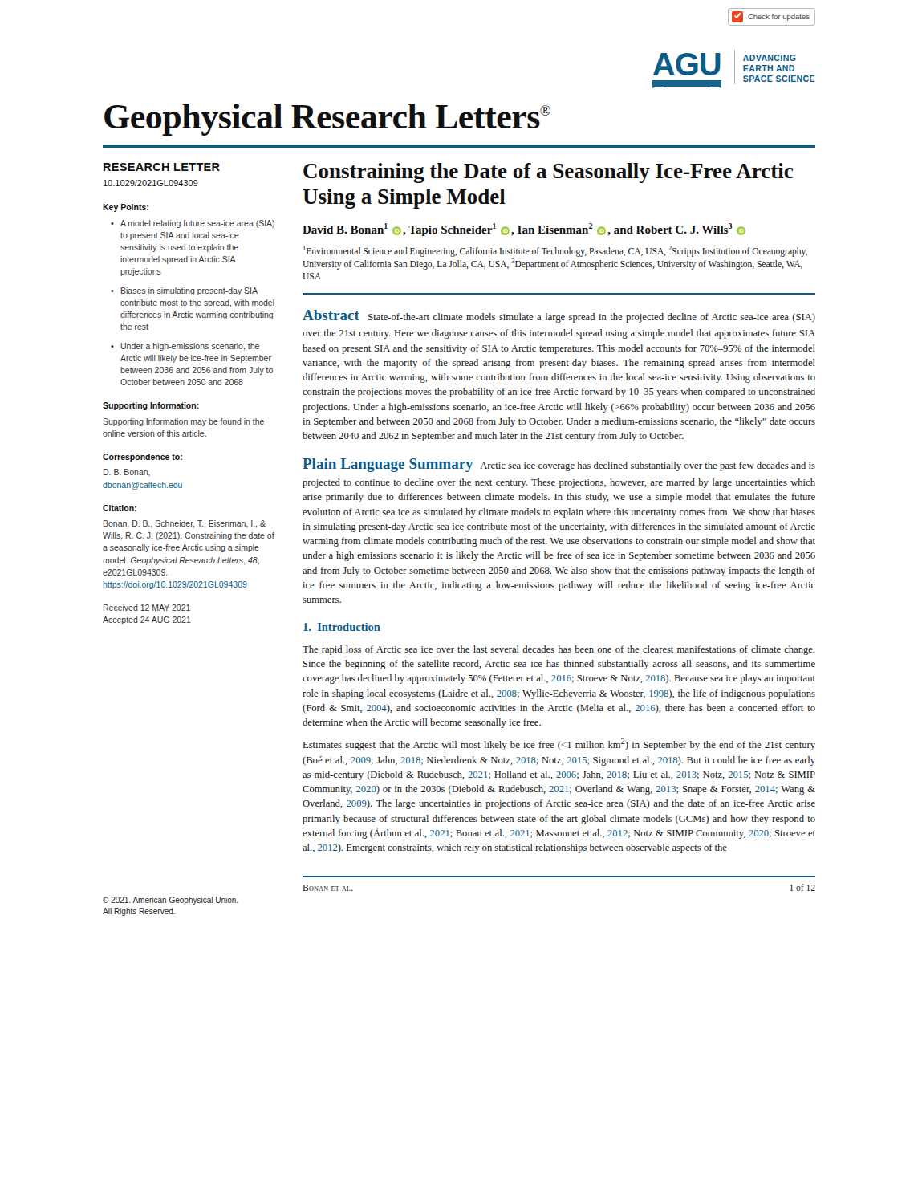Check for updates
AGU
Advancing
Earth and
Space Science
Geophysical Research Letters®
Research Letter
10.1029/2021GL094309
Key Points:
A model relating future sea-ice area (SIA) to present SIA and local sea-ice sensitivity is used to explain the intermodel spread in Arctic SIA projections
Biases in simulating present-day SIA contribute most to the spread, with model differences in Arctic warming contributing the rest
Under a high-emissions scenario, the Arctic will likely be ice-free in September between 2036 and 2056 and from July to October between 2050 and 2068
Supporting Information:
Supporting Information may be found in the online version of this article.
Correspondence to:
D. B. Bonan,
dbonan@caltech.edu
Citation:
Bonan, D. B., Schneider, T., Eisenman, I., & Wills, R. C. J. (2021). Constraining the date of a seasonally ice-free Arctic using a simple model. Geophysical Research Letters, 48, e2021GL094309. https://doi.org/10.1029/2021GL094309
Received 12 MAY 2021
Accepted 24 AUG 2021
© 2021. American Geophysical Union.
All Rights Reserved.
Constraining the Date of a Seasonally Ice-Free Arctic Using a Simple Model
David B. Bonan1 , Tapio Schneider1 , Ian Eisenman2 , and Robert C. J. Wills3
1Environmental Science and Engineering, California Institute of Technology, Pasadena, CA, USA, 2Scripps Institution of Oceanography, University of California San Diego, La Jolla, CA, USA, 3Department of Atmospheric Sciences, University of Washington, Seattle, WA, USA
Abstract State-of-the-art climate models simulate a large spread in the projected decline of Arctic sea-ice area (SIA) over the 21st century. Here we diagnose causes of this intermodel spread using a simple model that approximates future SIA based on present SIA and the sensitivity of SIA to Arctic temperatures. This model accounts for 70%–95% of the intermodel variance, with the majority of the spread arising from present-day biases. The remaining spread arises from intermodel differences in Arctic warming, with some contribution from differences in the local sea-ice sensitivity. Using observations to constrain the projections moves the probability of an ice-free Arctic forward by 10–35 years when compared to unconstrained projections. Under a high-emissions scenario, an ice-free Arctic will likely (>66% probability) occur between 2036 and 2056 in September and between 2050 and 2068 from July to October. Under a medium-emissions scenario, the “likely” date occurs between 2040 and 2062 in September and much later in the 21st century from July to October.
Plain Language Summary Arctic sea ice coverage has declined substantially over the past few decades and is projected to continue to decline over the next century. These projections, however, are marred by large uncertainties which arise primarily due to differences between climate models. In this study, we use a simple model that emulates the future evolution of Arctic sea ice as simulated by climate models to explain where this uncertainty comes from. We show that biases in simulating present-day Arctic sea ice contribute most of the uncertainty, with differences in the simulated amount of Arctic warming from climate models contributing much of the rest. We use observations to constrain our simple model and show that under a high emissions scenario it is likely the Arctic will be free of sea ice in September sometime between 2036 and 2056 and from July to October sometime between 2050 and 2068. We also show that the emissions pathway impacts the length of ice free summers in the Arctic, indicating a low-emissions pathway will reduce the likelihood of seeing ice-free Arctic summers.
1. Introduction
The rapid loss of Arctic sea ice over the last several decades has been one of the clearest manifestations of climate change. Since the beginning of the satellite record, Arctic sea ice has thinned substantially across all seasons, and its summertime coverage has declined by approximately 50% (Fetterer et al., 2016; Stroeve & Notz, 2018). Because sea ice plays an important role in shaping local ecosystems (Laidre et al., 2008; Wyllie-Echeverria & Wooster, 1998), the life of indigenous populations (Ford & Smit, 2004), and socioeconomic activities in the Arctic (Melia et al., 2016), there has been a concerted effort to determine when the Arctic will become seasonally ice free.
Estimates suggest that the Arctic will most likely be ice free (<1 million km2) in September by the end of the 21st century (Boé et al., 2009; Jahn, 2018; Niederdrenk & Notz, 2018; Notz, 2015; Sigmond et al., 2018). But it could be ice free as early as mid-century (Diebold & Rudebusch, 2021; Holland et al., 2006; Jahn, 2018; Liu et al., 2013; Notz, 2015; Notz & SIMIP Community, 2020) or in the 2030s (Diebold & Rudebusch, 2021; Overland & Wang, 2013; Snape & Forster, 2014; Wang & Overland, 2009). The large uncertainties in projections of Arctic sea-ice area (SIA) and the date of an ice-free Arctic arise primarily because of structural differences between state-of-the-art global climate models (GCMs) and how they respond to external forcing (Årthun et al., 2021; Bonan et al., 2021; Massonnet et al., 2012; Notz & SIMIP Community, 2020; Stroeve et al., 2012). Emergent constraints, which rely on statistical relationships between observable aspects of the
Bonan et al.
1 of 12